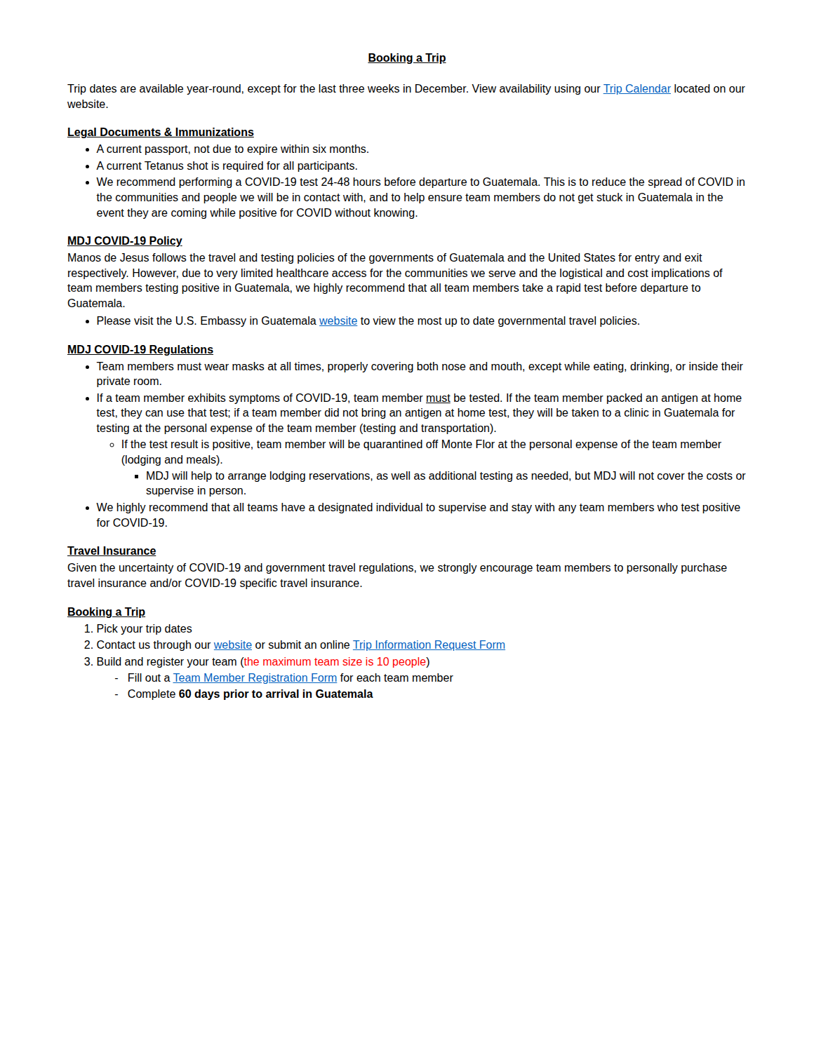Booking a Trip
Trip dates are available year-round, except for the last three weeks in December. View availability using our Trip Calendar located on our website.
Legal Documents & Immunizations
A current passport, not due to expire within six months.
A current Tetanus shot is required for all participants.
We recommend performing a COVID-19 test 24-48 hours before departure to Guatemala. This is to reduce the spread of COVID in the communities and people we will be in contact with, and to help ensure team members do not get stuck in Guatemala in the event they are coming while positive for COVID without knowing.
MDJ COVID-19 Policy
Manos de Jesus follows the travel and testing policies of the governments of Guatemala and the United States for entry and exit respectively. However, due to very limited healthcare access for the communities we serve and the logistical and cost implications of team members testing positive in Guatemala, we highly recommend that all team members take a rapid test before departure to Guatemala.
Please visit the U.S. Embassy in Guatemala website to view the most up to date governmental travel policies.
MDJ COVID-19 Regulations
Team members must wear masks at all times, properly covering both nose and mouth, except while eating, drinking, or inside their private room.
If a team member exhibits symptoms of COVID-19, team member must be tested. If the team member packed an antigen at home test, they can use that test; if a team member did not bring an antigen at home test, they will be taken to a clinic in Guatemala for testing at the personal expense of the team member (testing and transportation).
If the test result is positive, team member will be quarantined off Monte Flor at the personal expense of the team member (lodging and meals).
MDJ will help to arrange lodging reservations, as well as additional testing as needed, but MDJ will not cover the costs or supervise in person.
We highly recommend that all teams have a designated individual to supervise and stay with any team members who test positive for COVID-19.
Travel Insurance
Given the uncertainty of COVID-19 and government travel regulations, we strongly encourage team members to personally purchase travel insurance and/or COVID-19 specific travel insurance.
Booking a Trip
Pick your trip dates
Contact us through our website or submit an online Trip Information Request Form
Build and register your team (the maximum team size is 10 people)
Fill out a Team Member Registration Form for each team member
Complete 60 days prior to arrival in Guatemala